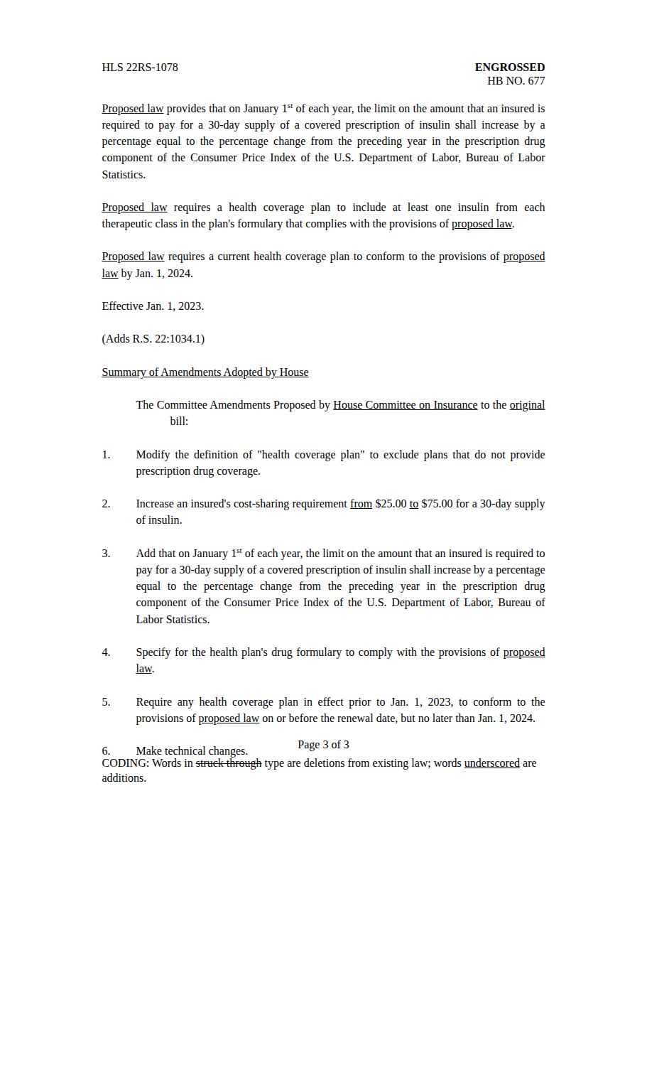HLS 22RS-1078
ENGROSSED
HB NO. 677
Proposed law provides that on January 1st of each year, the limit on the amount that an insured is required to pay for a 30-day supply of a covered prescription of insulin shall increase by a percentage equal to the percentage change from the preceding year in the prescription drug component of the Consumer Price Index of the U.S. Department of Labor, Bureau of Labor Statistics.
Proposed law requires a health coverage plan to include at least one insulin from each therapeutic class in the plan's formulary that complies with the provisions of proposed law.
Proposed law requires a current health coverage plan to conform to the provisions of proposed law by Jan. 1, 2024.
Effective Jan. 1, 2023.
(Adds R.S. 22:1034.1)
Summary of Amendments Adopted by House
The Committee Amendments Proposed by House Committee on Insurance to the original bill:
Modify the definition of "health coverage plan" to exclude plans that do not provide prescription drug coverage.
Increase an insured's cost-sharing requirement from $25.00 to $75.00 for a 30-day supply of insulin.
Add that on January 1st of each year, the limit on the amount that an insured is required to pay for a 30-day supply of a covered prescription of insulin shall increase by a percentage equal to the percentage change from the preceding year in the prescription drug component of the Consumer Price Index of the U.S. Department of Labor, Bureau of Labor Statistics.
Specify for the health plan's drug formulary to comply with the provisions of proposed law.
Require any health coverage plan in effect prior to Jan. 1, 2023, to conform to the provisions of proposed law on or before the renewal date, but no later than Jan. 1, 2024.
Make technical changes.
Page 3 of 3
CODING: Words in struck through type are deletions from existing law; words underscored are additions.